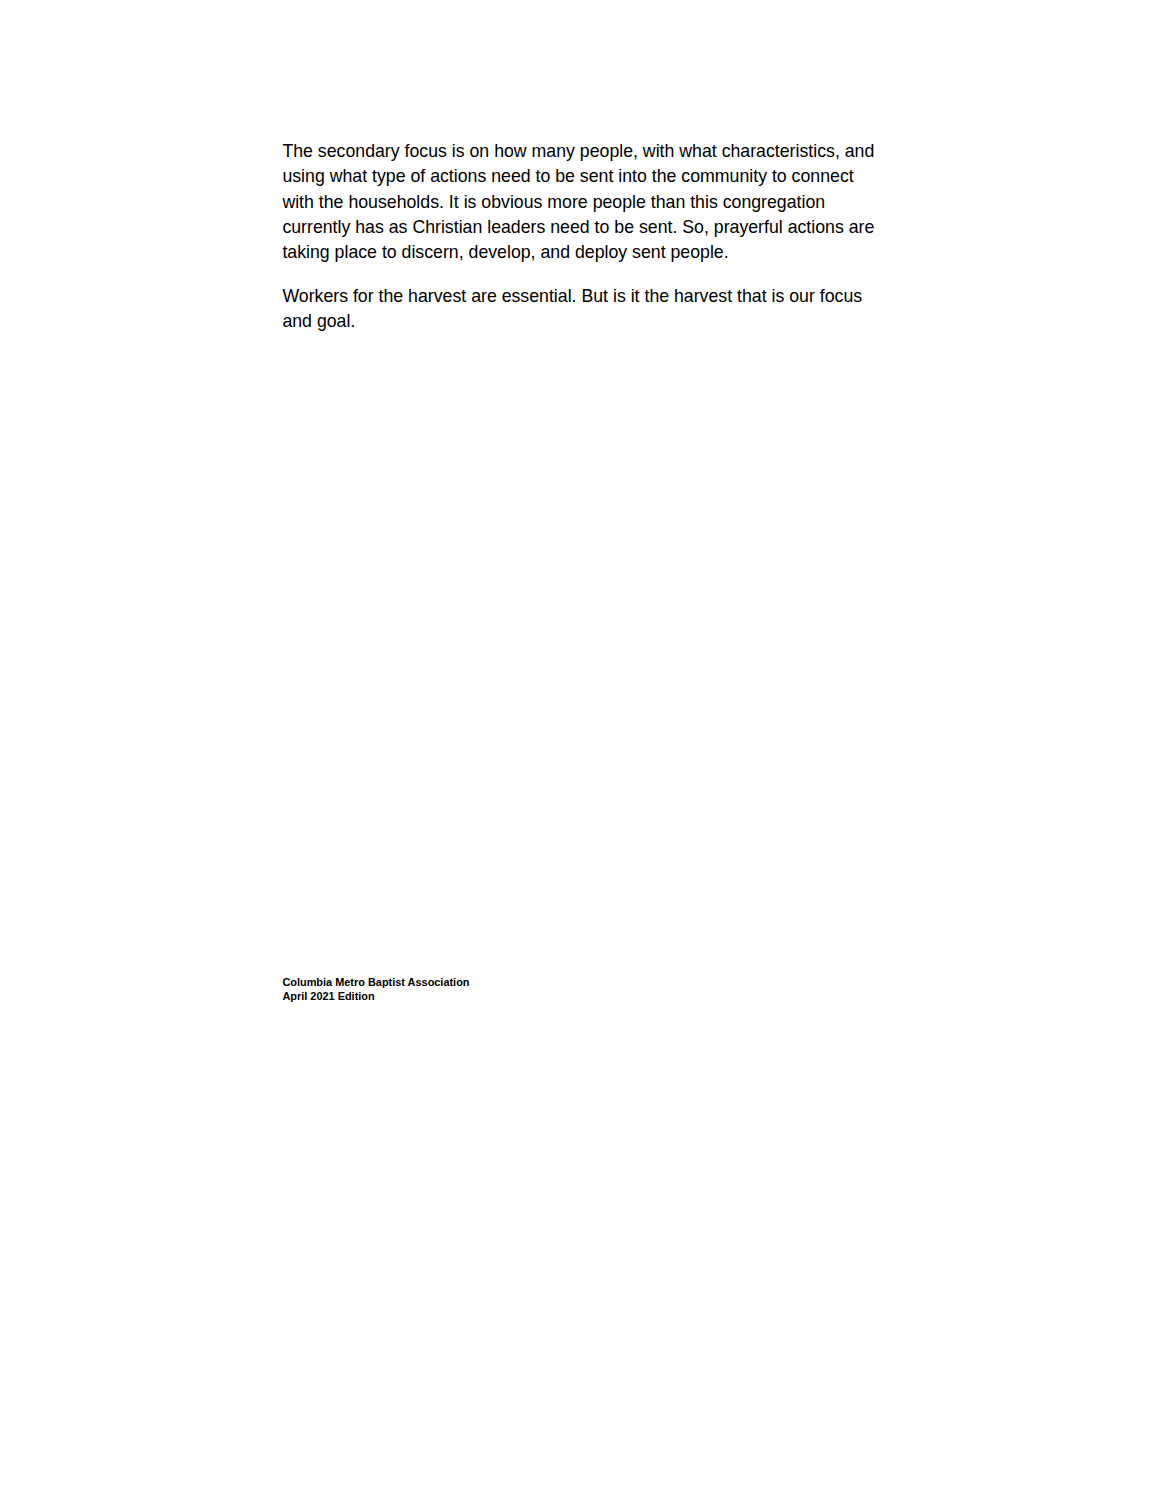The secondary focus is on how many people, with what characteristics, and using what type of actions need to be sent into the community to connect with the households. It is obvious more people than this congregation currently has as Christian leaders need to be sent. So, prayerful actions are taking place to discern, develop, and deploy sent people.
Workers for the harvest are essential. But is it the harvest that is our focus and goal.
Columbia Metro Baptist Association
April 2021 Edition